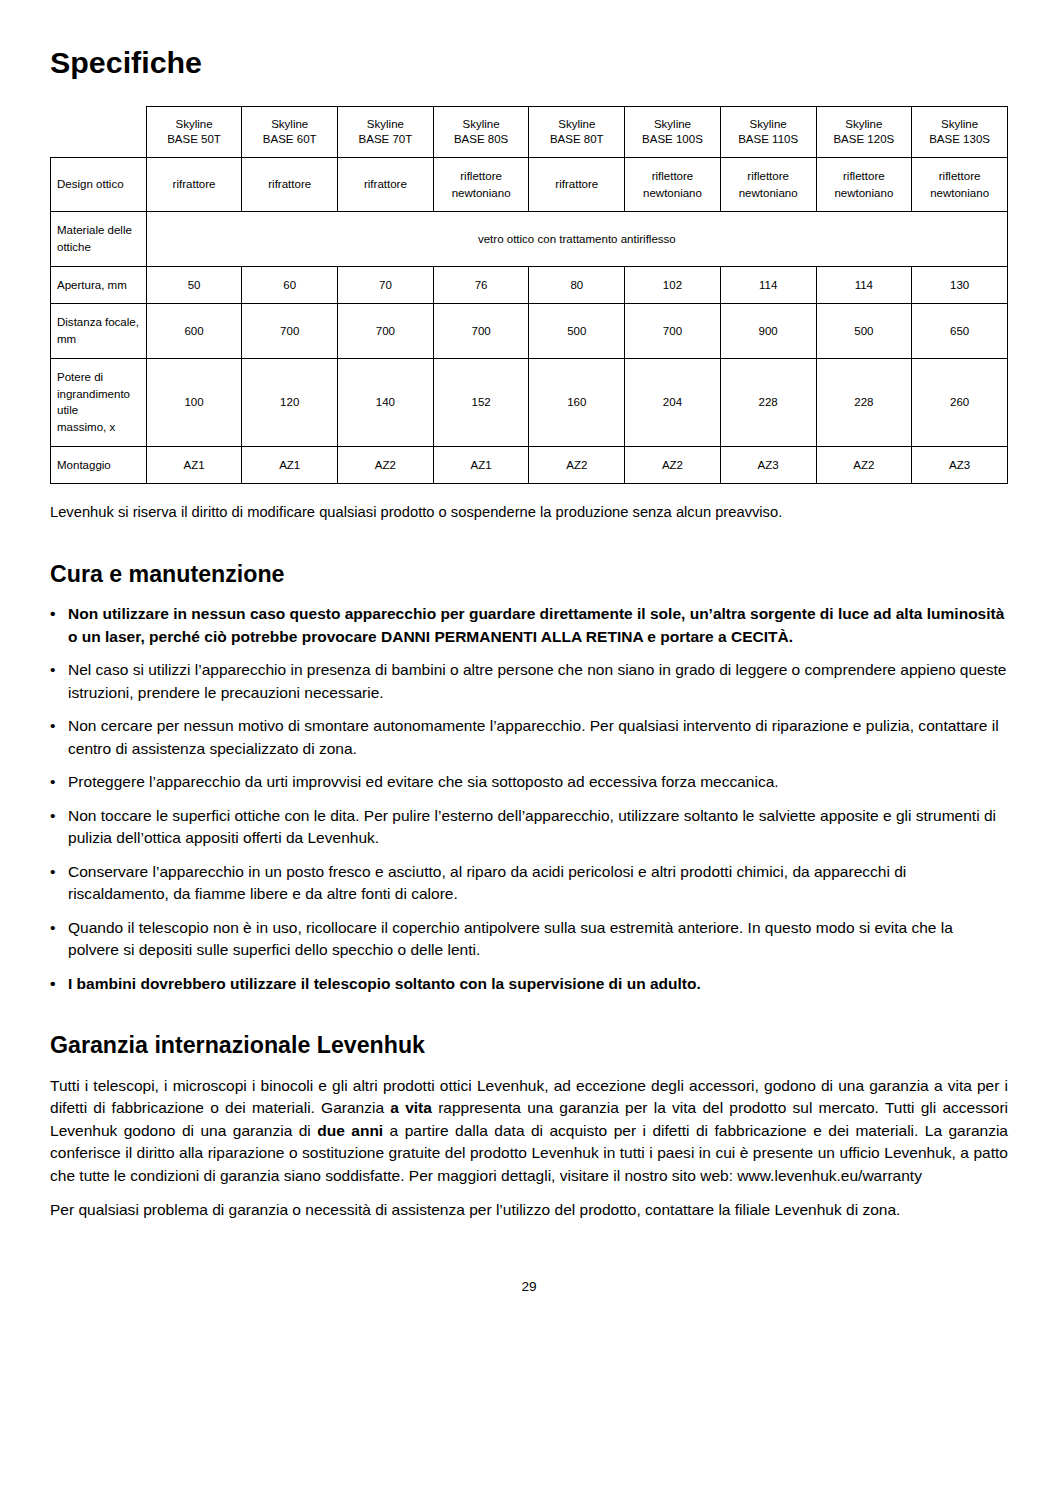Specifiche
| | Skyline BASE 50T | Skyline BASE 60T | Skyline BASE 70T | Skyline BASE 80S | Skyline BASE 80T | Skyline BASE 100S | Skyline BASE 110S | Skyline BASE 120S | Skyline BASE 130S |
| --- | --- | --- | --- | --- | --- | --- | --- | --- | --- |
| Design ottico | rifrattore | rifrattore | rifrattore | riflettore newtoniano | rifrattore | riflettore newtoniano | riflettore newtoniano | riflettore newtoniano | riflettore newtoniano |
| Materiale delle ottiche | vetro ottico con trattamento antiriflesso |
| Apertura, mm | 50 | 60 | 70 | 76 | 80 | 102 | 114 | 114 | 130 |
| Distanza focale, mm | 600 | 700 | 700 | 700 | 500 | 700 | 900 | 500 | 650 |
| Potere di ingrandimento utile massimo, x | 100 | 120 | 140 | 152 | 160 | 204 | 228 | 228 | 260 |
| Montaggio | AZ1 | AZ1 | AZ2 | AZ1 | AZ2 | AZ2 | AZ3 | AZ2 | AZ3 |
Levenhuk si riserva il diritto di modificare qualsiasi prodotto o sospenderne la produzione senza alcun preavviso.
Cura e manutenzione
Non utilizzare in nessun caso questo apparecchio per guardare direttamente il sole, un’altra sorgente di luce ad alta luminosità o un laser, perché ciò potrebbe provocare DANNI PERMANENTI ALLA RETINA e portare a CECITÀ.
Nel caso si utilizzi l’apparecchio in presenza di bambini o altre persone che non siano in grado di leggere o comprendere appieno queste istruzioni, prendere le precauzioni necessarie.
Non cercare per nessun motivo di smontare autonomamente l’apparecchio. Per qualsiasi intervento di riparazione e pulizia, contattare il centro di assistenza specializzato di zona.
Proteggere l’apparecchio da urti improvvisi ed evitare che sia sottoposto ad eccessiva forza meccanica.
Non toccare le superfici ottiche con le dita. Per pulire l’esterno dell’apparecchio, utilizzare soltanto le salviette apposite e gli strumenti di pulizia dell’ottica appositi offerti da Levenhuk.
Conservare l’apparecchio in un posto fresco e asciutto, al riparo da acidi pericolosi e altri prodotti chimici, da apparecchi di riscaldamento, da fiamme libere e da altre fonti di calore.
Quando il telescopio non è in uso, ricollocare il coperchio antipolvere sulla sua estremità anteriore. In questo modo si evita che la polvere si depositi sulle superfici dello specchio o delle lenti.
I bambini dovrebbero utilizzare il telescopio soltanto con la supervisione di un adulto.
Garanzia internazionale Levenhuk
Tutti i telescopi, i microscopi i binocoli e gli altri prodotti ottici Levenhuk, ad eccezione degli accessori, godono di una garanzia a vita per i difetti di fabbricazione o dei materiali. Garanzia a vita rappresenta una garanzia per la vita del prodotto sul mercato. Tutti gli accessori Levenhuk godono di una garanzia di due anni a partire dalla data di acquisto per i difetti di fabbricazione e dei materiali. La garanzia conferisce il diritto alla riparazione o sostituzione gratuite del prodotto Levenhuk in tutti i paesi in cui è presente un ufficio Levenhuk, a patto che tutte le condizioni di garanzia siano soddisfatte. Per maggiori dettagli, visitare il nostro sito web: www.levenhuk.eu/warranty
Per qualsiasi problema di garanzia o necessità di assistenza per l’utilizzo del prodotto, contattare la filiale Levenhuk di zona.
29